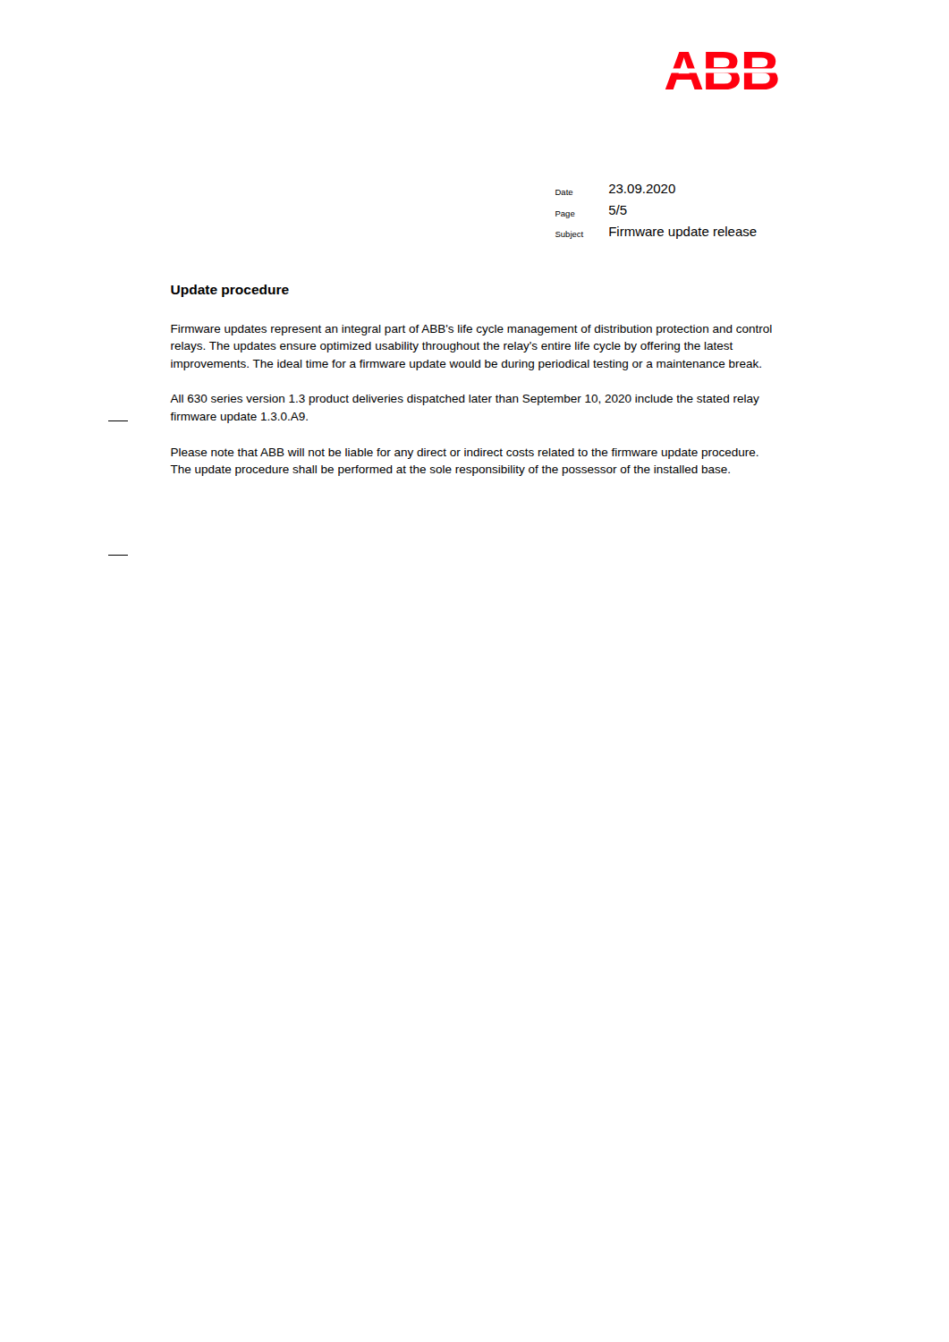ABB
| Date | 23.09.2020 |
| Page | 5/5 |
| Subject | Firmware update release |
Update procedure
Firmware updates represent an integral part of ABB's life cycle management of distribution protection and control relays. The updates ensure optimized usability throughout the relay's entire life cycle by offering the latest improvements. The ideal time for a firmware update would be during periodical testing or a maintenance break.
All 630 series version 1.3 product deliveries dispatched later than September 10, 2020 include the stated relay firmware update 1.3.0.A9.
Please note that ABB will not be liable for any direct or indirect costs related to the firmware update procedure. The update procedure shall be performed at the sole responsibility of the possessor of the installed base.